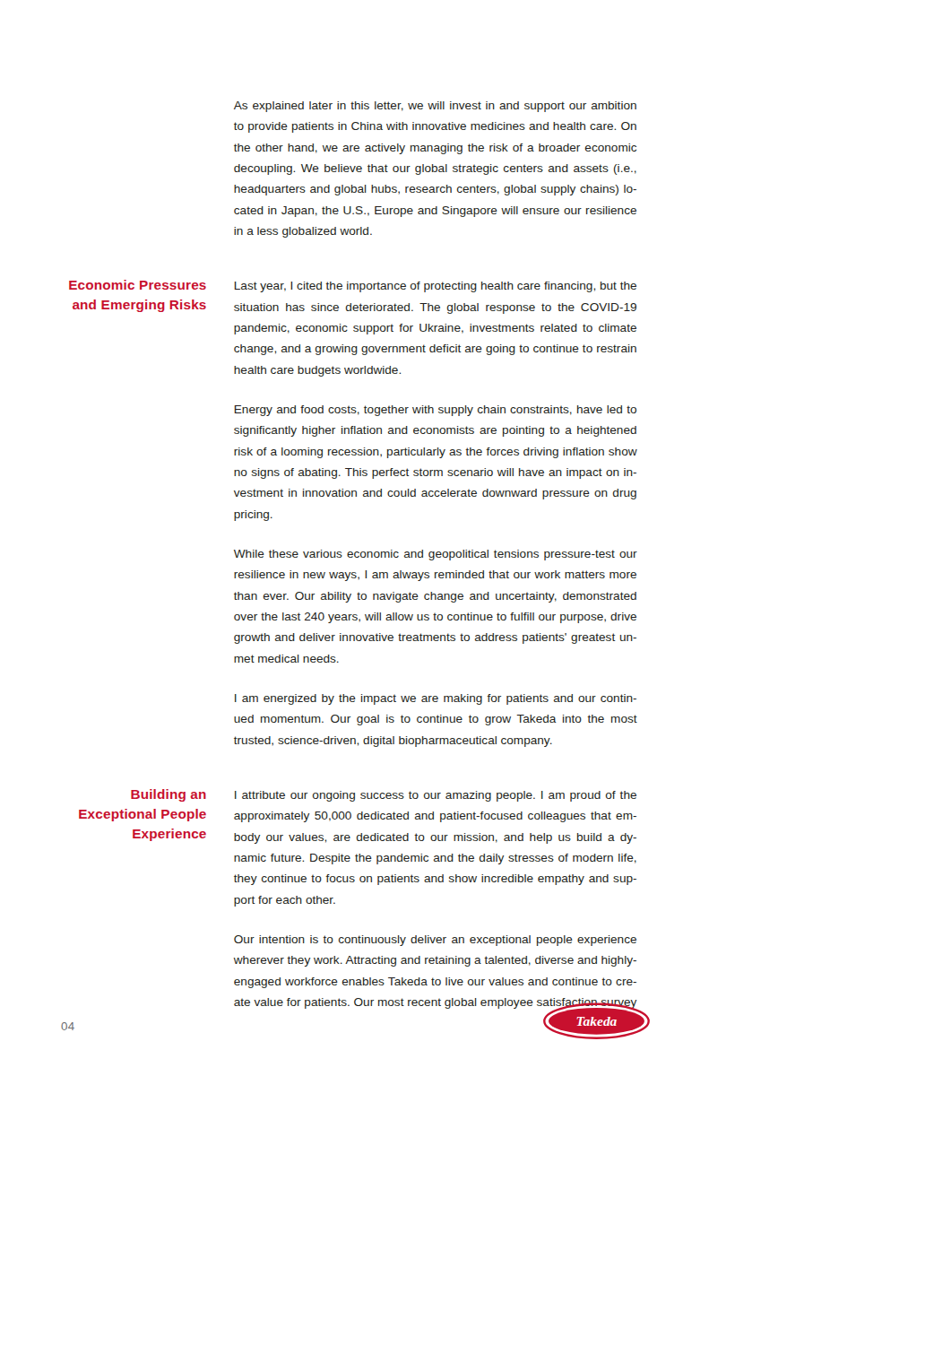As explained later in this letter, we will invest in and support our ambition to provide patients in China with innovative medicines and health care. On the other hand, we are actively managing the risk of a broader economic decoupling. We believe that our global strategic centers and assets (i.e., headquarters and global hubs, research centers, global supply chains) located in Japan, the U.S., Europe and Singapore will ensure our resilience in a less globalized world.
Economic Pressures and Emerging Risks
Last year, I cited the importance of protecting health care financing, but the situation has since deteriorated. The global response to the COVID-19 pandemic, economic support for Ukraine, investments related to climate change, and a growing government deficit are going to continue to restrain health care budgets worldwide.
Energy and food costs, together with supply chain constraints, have led to significantly higher inflation and economists are pointing to a heightened risk of a looming recession, particularly as the forces driving inflation show no signs of abating. This perfect storm scenario will have an impact on investment in innovation and could accelerate downward pressure on drug pricing.
While these various economic and geopolitical tensions pressure-test our resilience in new ways, I am always reminded that our work matters more than ever. Our ability to navigate change and uncertainty, demonstrated over the last 240 years, will allow us to continue to fulfill our purpose, drive growth and deliver innovative treatments to address patients' greatest unmet medical needs.
I am energized by the impact we are making for patients and our continued momentum. Our goal is to continue to grow Takeda into the most trusted, science-driven, digital biopharmaceutical company.
Building an Exceptional People Experience
I attribute our ongoing success to our amazing people. I am proud of the approximately 50,000 dedicated and patient-focused colleagues that embody our values, are dedicated to our mission, and help us build a dynamic future. Despite the pandemic and the daily stresses of modern life, they continue to focus on patients and show incredible empathy and support for each other.
Our intention is to continuously deliver an exceptional people experience wherever they work. Attracting and retaining a talented, diverse and highly-engaged workforce enables Takeda to live our values and continue to create value for patients. Our most recent global employee satisfaction survey
04
Takeda